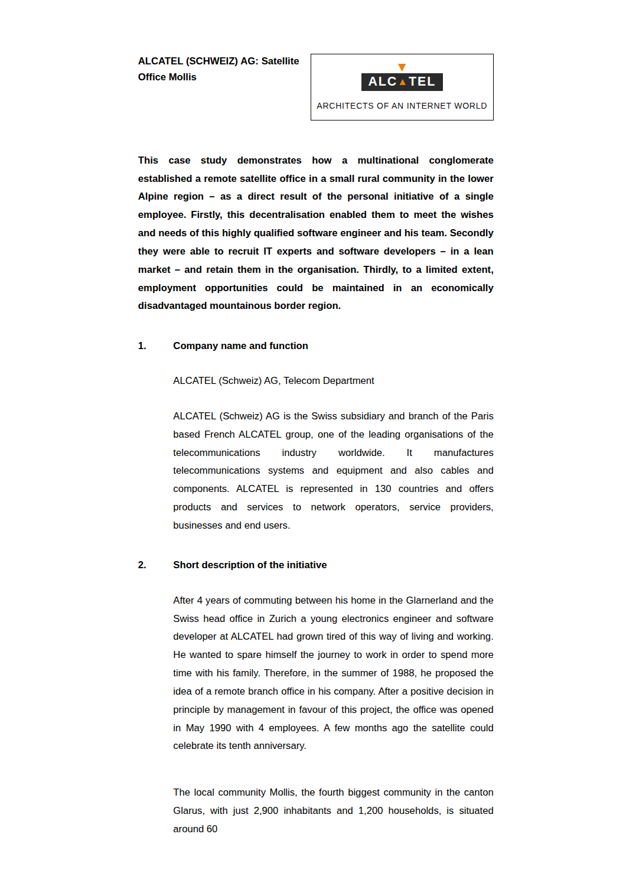ALCATEL (SCHWEIZ) AG: Satellite Office Mollis
▼
ALC▲TEL
ARCHITECTS OF AN INTERNET WORLD
This case study demonstrates how a multinational conglomerate established a remote satellite office in a small rural community in the lower Alpine region – as a direct result of the personal initiative of a single employee. Firstly, this decentralisation enabled them to meet the wishes and needs of this highly qualified software engineer and his team. Secondly they were able to recruit IT experts and software developers – in a lean market – and retain them in the organisation. Thirdly, to a limited extent, employment opportunities could be maintained in an economically disadvantaged mountainous border region.
1. Company name and function
ALCATEL (Schweiz) AG, Telecom Department
ALCATEL (Schweiz) AG is the Swiss subsidiary and branch of the Paris based French ALCATEL group, one of the leading organisations of the telecommunications industry worldwide. It manufactures telecommunications systems and equipment and also cables and components. ALCATEL is represented in 130 countries and offers products and services to network operators, service providers, businesses and end users.
2. Short description of the initiative
After 4 years of commuting between his home in the Glarnerland and the Swiss head office in Zurich a young electronics engineer and software developer at ALCATEL had grown tired of this way of living and working. He wanted to spare himself the journey to work in order to spend more time with his family. Therefore, in the summer of 1988, he proposed the idea of a remote branch office in his company. After a positive decision in principle by management in favour of this project, the office was opened in May 1990 with 4 employees. A few months ago the satellite could celebrate its tenth anniversary.
The local community Mollis, the fourth biggest community in the canton Glarus, with just 2,900 inhabitants and 1,200 households, is situated around 60